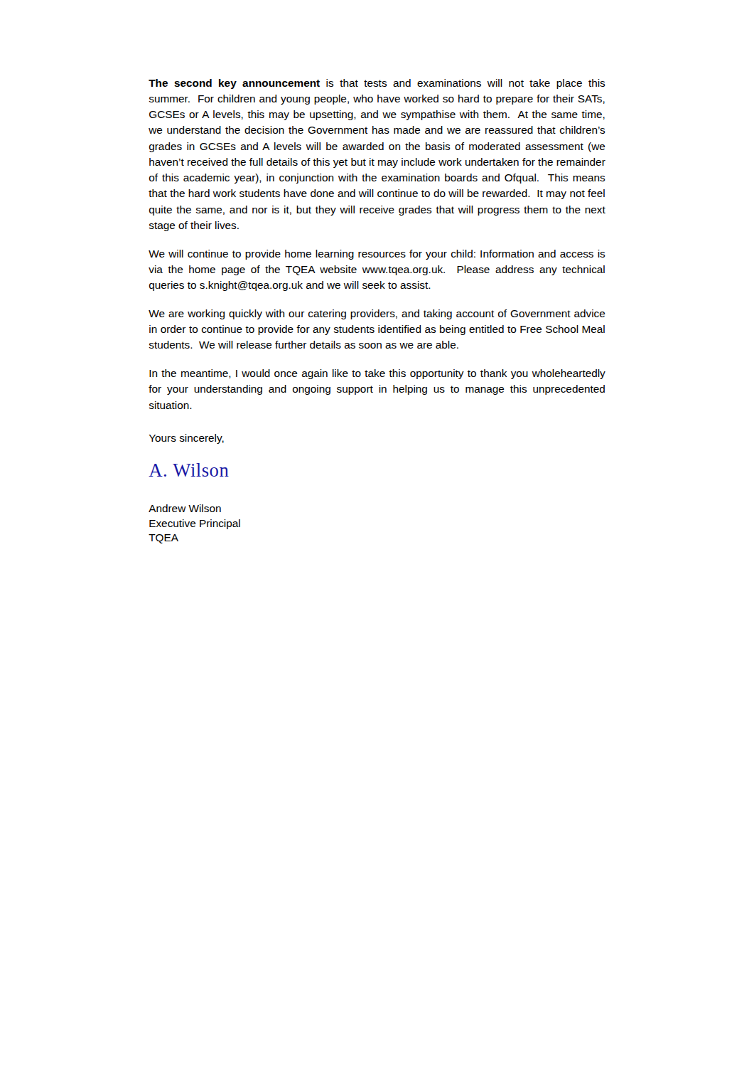The second key announcement is that tests and examinations will not take place this summer. For children and young people, who have worked so hard to prepare for their SATs, GCSEs or A levels, this may be upsetting, and we sympathise with them. At the same time, we understand the decision the Government has made and we are reassured that children’s grades in GCSEs and A levels will be awarded on the basis of moderated assessment (we haven’t received the full details of this yet but it may include work undertaken for the remainder of this academic year), in conjunction with the examination boards and Ofqual. This means that the hard work students have done and will continue to do will be rewarded. It may not feel quite the same, and nor is it, but they will receive grades that will progress them to the next stage of their lives.
We will continue to provide home learning resources for your child: Information and access is via the home page of the TQEA website www.tqea.org.uk. Please address any technical queries to s.knight@tqea.org.uk and we will seek to assist.
We are working quickly with our catering providers, and taking account of Government advice in order to continue to provide for any students identified as being entitled to Free School Meal students. We will release further details as soon as we are able.
In the meantime, I would once again like to take this opportunity to thank you wholeheartedly for your understanding and ongoing support in helping us to manage this unprecedented situation.
Yours sincerely,
A. Wilson
Andrew Wilson
Executive Principal
TQEA